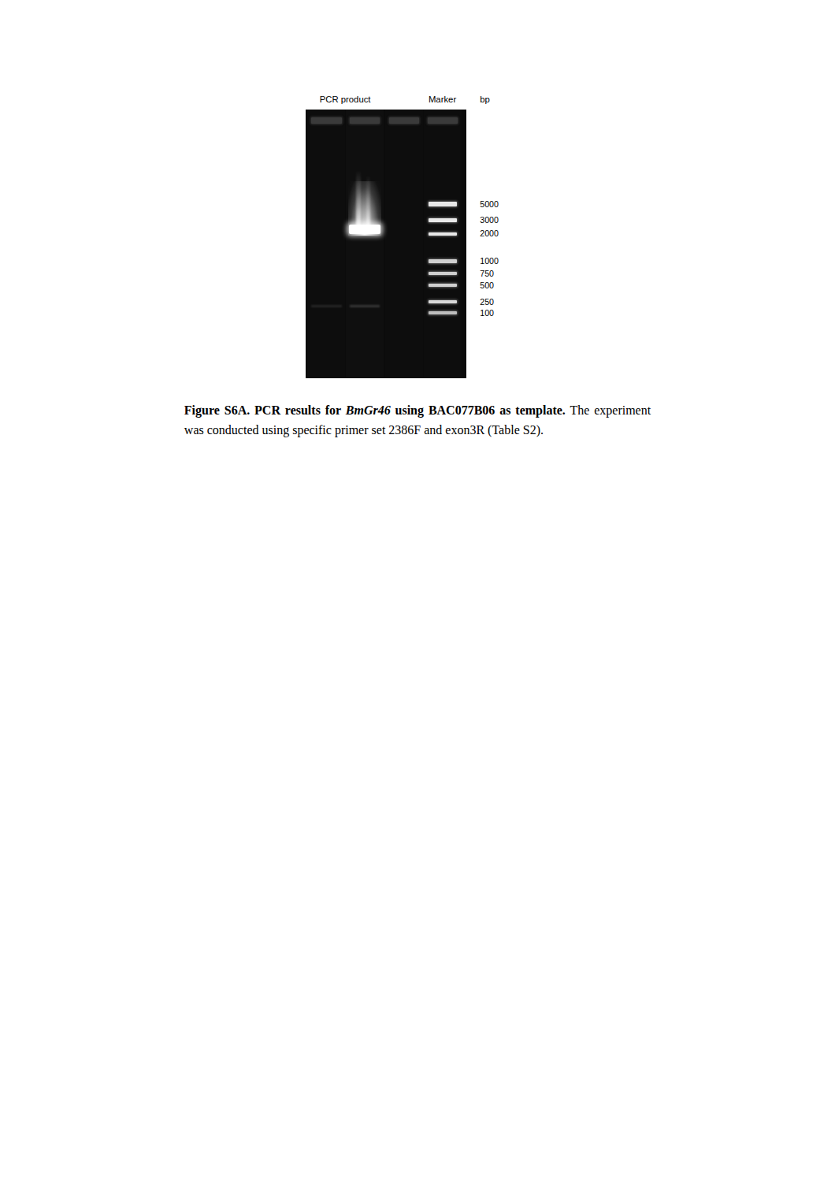PCR product Marker bp
5000 3000 2000 1000 750 500 250 100
Figure S6A. PCR results for BmGr46 using BAC077B06 as template. The experiment was conducted using specific primer set 2386F and exon3R (Table S2).